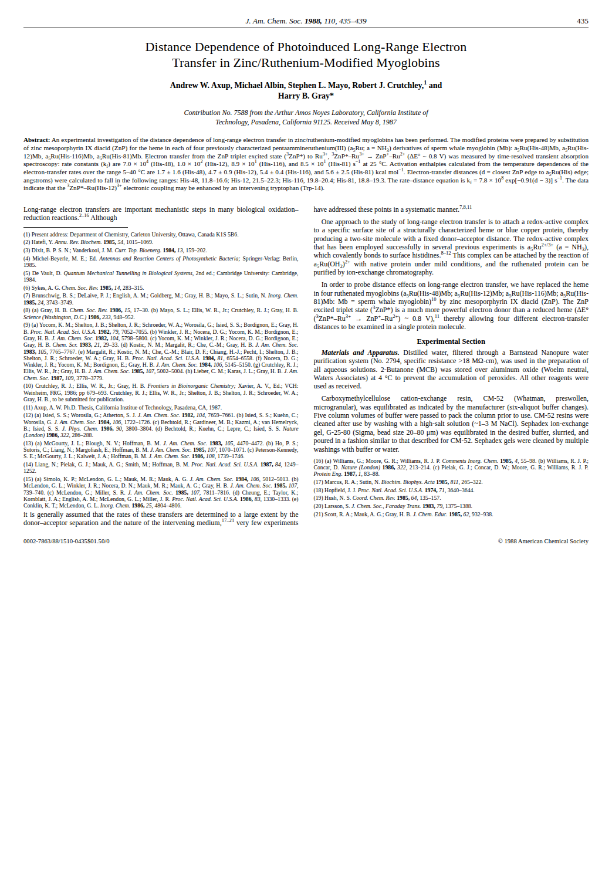J. Am. Chem. Soc. 1988, 110, 435–439 435
Distance Dependence of Photoinduced Long-Range Electron
Transfer in Zinc/Ruthenium-Modified Myoglobins
Andrew W. Axup, Michael Albin, Stephen L. Mayo, Robert J. Crutchley,1 and
Harry B. Gray*
Contribution No. 7588 from the Arthur Amos Noyes Laboratory, California Institute of
Technology, Pasadena, California 91125. Received May 8, 1987
Abstract: An experimental investigation of the distance dependence of long-range electron transfer in zinc/ruthenium-modified myoglobins has been performed. The modified proteins were prepared by substitution of zinc mesoporphyrin IX diacid (ZnP) for the heme in each of four previously characterized pentaammineruthenium(III) (a5Ru; a = NH3) derivatives of sperm whale myoglobin (Mb): a5Ru(His-48)Mb, a5Ru(His-12)Mb, a5Ru(His-116)Mb, a5Ru(His-81)Mb. Electron transfer from the ZnP triplet excited state (3ZnP*) to Ru3+, 3ZnP*–Ru3+ → ZnP+–Ru2+ (ΔE° ~ 0.8 V) was measured by time-resolved transient absorption spectroscopy: rate constants (kf) are 7.0 × 104 (His-48), 1.0 × 102 (His-12), 8.9 × 101 (His-116), and 8.5 × 101 (His-81) s−1 at 25 °C. Activation enthalpies calculated from the temperature dependences of the electron-transfer rates over the range 5–40 °C are 1.7 ± 1.6 (His-48), 4.7 ± 0.9 (His-12), 5.4 ± 0.4 (His-116), and 5.6 ± 2.5 (His-81) kcal mol−1. Electron-transfer distances (d = closest ZnP edge to a5Ru(His) edge; angstroms) were calculated to fall in the following ranges: His-48, 11.8–16.6; His-12, 21.5–22.3; His-116, 19.8–20.4; His-81, 18.8–19.3. The rate–distance equation is kf = 7.8 × 108 exp[−0.91(d − 3)] s−1. The data indicate that the 3ZnP*–Ru(His-12)3+ electronic coupling may be enhanced by an intervening tryptophan (Trp-14).
Long-range electron transfers are important mechanistic steps in many biological oxidation–reduction reactions.2–16 Although
(1) Present address: Department of Chemistry, Carleton University, Ottawa, Canada K1S 5B6.
(2) Hatefi, Y. Annu. Rev. Biochem. 1985, 54, 1015–1069.
(3) Dixit, B. P. S. N.; Vanderkooi, J. M. Curr. Top. Bioenerg. 1984, 13, 159–202.
(4) Michel-Beyerle, M. E.; Ed. Antennas and Reaction Centers of Photosynthetic Bacteria; Springer-Verlag: Berlin, 1985.
(5) De Vault, D. Quantum Mechanical Tunnelling in Biological Systems, 2nd ed.; Cambridge University: Cambridge, 1984.
(6) Sykes, A. G. Chem. Soc. Rev. 1985, 14, 283–315.
(7) Brunschwig, B. S.; DeLaive, P. J.; English, A. M.; Goldberg, M.; Gray, H. B.; Mayo, S. L.; Sutin, N. Inorg. Chem. 1985, 24, 3743–3749.
(8) (a) Gray, H. B. Chem. Soc. Rev. 1986, 15, 17–30. (b) Mayo, S. L.; Ellis, W. R., Jr.; Crutchley, R. J.; Gray, H. B. Science (Washington, D.C.) 1986, 233, 948–952.
(9) (a) Yocom, K. M.; Shelton, J. B.; Shelton, J. R.; Schroeder, W. A.; Worosila, G.; Isied, S. S.; Bordignon, E.; Gray, H. B. Proc. Natl. Acad. Sci. U.S.A. 1982, 79, 7052–7055. (b) Winkler, J. R.; Nocera, D. G.; Yocom, K. M.; Bordignon, E.; Gray, H. B. J. Am. Chem. Soc. 1982, 104, 5798–5800. (c) Yocom, K. M.; Winkler, J. R.; Nocera, D. G.; Bordignon, E.; Gray, H. B. Chem. Scr. 1983, 21, 29–33. (d) Kostic, N. M.; Margalit, R.; Che, C.-M.; Gray, H. B. J. Am. Chem. Soc. 1983, 105, 7765–7767. (e) Margalit, R.; Kostic, N. M.; Che, C.-M.; Blair, D. F.; Chiang, H.-J.; Pecht, I.; Shelton, J. B.; Shelton, J. R.; Schroeder, W. A.; Gray, H. B. Proc. Natl. Acad. Sci. U.S.A. 1984, 81, 6554–6558. (f) Nocera, D. G.; Winkler, J. R.; Yocom, K. M.; Bordignon, E.; Gray, H. B. J. Am. Chem. Soc. 1984, 106, 5145–5150. (g) Crutchley, R. J.; Ellis, W. R., Jr.; Gray, H. B. J. Am. Chem. Soc. 1985, 107, 5002–5004. (h) Lieber, C. M.; Karas, J. L.; Gray, H. B. J. Am. Chem. Soc. 1987, 109, 3778–3779.
(10) Crutchley, R. J.; Ellis, W. R., Jr.; Gray, H. B. Frontiers in Bioinorganic Chemistry; Xavier, A. V., Ed.; VCH: Weinheim, FRG, 1986; pp 679–693. Crutchley, R. J.; Ellis, W. R., Jr.; Shelton, J. B.; Shelton, J. R.; Schroeder, W. A.; Gray, H. B., to be submitted for publication.
(11) Axup, A. W. Ph.D. Thesis, California Institue of Technology, Pasadena, CA, 1987.
(12) (a) Isied, S. S.; Worosila, G.; Atherton, S. J. J. Am. Chem. Soc. 1982, 104, 7659–7661. (b) Isied, S. S.; Kuehn, C.; Worosila, G. J. Am. Chem. Soc. 1984, 106, 1722–1726. (c) Bechtold, R.; Gardineer, M. B.; Kazmi, A.; van Hemelryck, B.; Isied, S. S. J. Phys. Chem. 1986, 90, 3800–3804. (d) Bechtold, R.; Kuehn, C.; Lepre, C.; Isied, S. S. Nature (London) 1986, 322, 286–288.
(13) (a) McGourty, J. L.; Blough, N. V.; Hoffman, B. M. J. Am. Chem. Soc. 1983, 105, 4470–4472. (b) Ho, P. S.; Sutoris, C.; Liang, N.; Margoliash, E.; Hoffman, B. M. J. Am. Chem. Soc. 1985, 107, 1070–1071. (c) Peterson-Kennedy, S. E.; McGourty, J. L.; Kalweit, J. A.; Hoffman, B. M. J. Am. Chem. Soc. 1986, 108, 1739–1746.
(14) Liang, N.; Pielak, G. J.; Mauk, A. G.; Smith, M.; Hoffman, B. M. Proc. Natl. Acad. Sci. U.S.A. 1987, 84, 1249–1252.
(15) (a) Simolo, K. P.; McLendon, G. L.; Mauk, M. R.; Mauk, A. G. J. Am. Chem. Soc. 1984, 106, 5012–5013. (b) McLendon, G. L.; Winkler, J. R.; Nocera, D. N.; Mauk, M. R.; Mauk, A. G.; Gray, H. B. J. Am. Chem. Soc. 1985, 107, 739–740. (c) McLendon, G.; Miller, S. R. J. Am. Chem. Soc. 1985, 107, 7811–7816. (d) Cheung, E.; Taylor, K.; Kornblatt, J. A.; English, A. M.; McLendon, G. L.; Miller, J. R. Proc. Natl. Acad. Sci. U.S.A. 1986, 83, 1330–1333. (e) Conklin, K. T.; McLendon, G. L. Inorg. Chem. 1986, 25, 4804–4806.
it is generally assumed that the rates of these transfers are determined to a large extent by the donor–acceptor separation and the nature of the intervening medium,17–21 very few experiments have addressed these points in a systematic manner.7,8,11
One approach to the study of long-range electron transfer is to attach a redox-active complex to a specific surface site of a structurally characterized heme or blue copper protein, thereby producing a two-site molecule with a fixed donor–acceptor distance. The redox-active complex that has been employed successfully in several previous experiments is a5Ru2+/3+ (a = NH3), which covalently bonds to surface histidines.8–12 This complex can be attached by the reaction of a5Ru(OH2)2+ with native protein under mild conditions, and the ruthenated protein can be purified by ion-exchange chromatography.
In order to probe distance effects on long-range electron transfer, we have replaced the heme in four ruthenated myoglobins (a5Ru(His-48)Mb; a5Ru(His-12)Mb; a5Ru(His-116)Mb; a5Ru(His-81)Mb: Mb = sperm whale myoglobin)10 by zinc mesoporphyrin IX diacid (ZnP). The ZnP excited triplet state (3ZnP*) is a much more powerful electron donor than a reduced heme (ΔE°(3ZnP*–Ru3+ → ZnP+–Ru2+) ~ 0.8 V),11 thereby allowing four different electron-transfer distances to be examined in a single protein molecule.
Experimental Section
Materials and Apparatus. Distilled water, filtered through a Barnstead Nanopure water purification system (No. 2794, specific resistance >18 MΩ-cm), was used in the preparation of all aqueous solutions. 2-Butanone (MCB) was stored over aluminum oxide (Woelm neutral, Waters Associates) at 4 °C to prevent the accumulation of peroxides. All other reagents were used as received.
Carboxymethylcellulose cation-exchange resin, CM-52 (Whatman, preswollen, microgranular), was equilibrated as indicated by the manufacturer (six-aliquot buffer changes). Five column volumes of buffer were passed to pack the column prior to use. CM-52 resins were cleaned after use by washing with a high-salt solution (~1–3 M NaCl). Sephadex ion-exchange gel, G-25-80 (Sigma, bead size 20–80 μm) was equilibrated in the desired buffer, slurried, and poured in a fashion similar to that described for CM-52. Sephadex gels were cleaned by multiple washings with buffer or water.
(16) (a) Williams, G.; Moore, G. R.; Williams, R. J. P. Comments Inorg. Chem. 1985, 4, 55–98. (b) Williams, R. J. P.; Concar, D. Nature (London) 1986, 322, 213–214. (c) Pielak, G. J.; Concar, D. W.; Moore, G. R.; Williams, R. J. P. Protein Eng. 1987, 1, 83–88.
(17) Marcus, R. A.; Sutin, N. Biochim. Biophys. Acta 1985, 811, 265–322.
(18) Hopfield, J. J. Proc. Natl. Acad. Sci. U.S.A. 1974, 71, 3640–3644.
(19) Hush, N. S. Coord. Chem. Rev. 1985, 64, 135–157.
(20) Larsson, S. J. Chem. Soc., Faraday Trans. 1983, 79, 1375–1388.
(21) Scott, R. A.; Mauk, A. G.; Gray, H. B. J. Chem. Educ. 1985, 62, 932–938.
0002-7863/88/1510-0435$01.50/0 © 1988 American Chemical Society